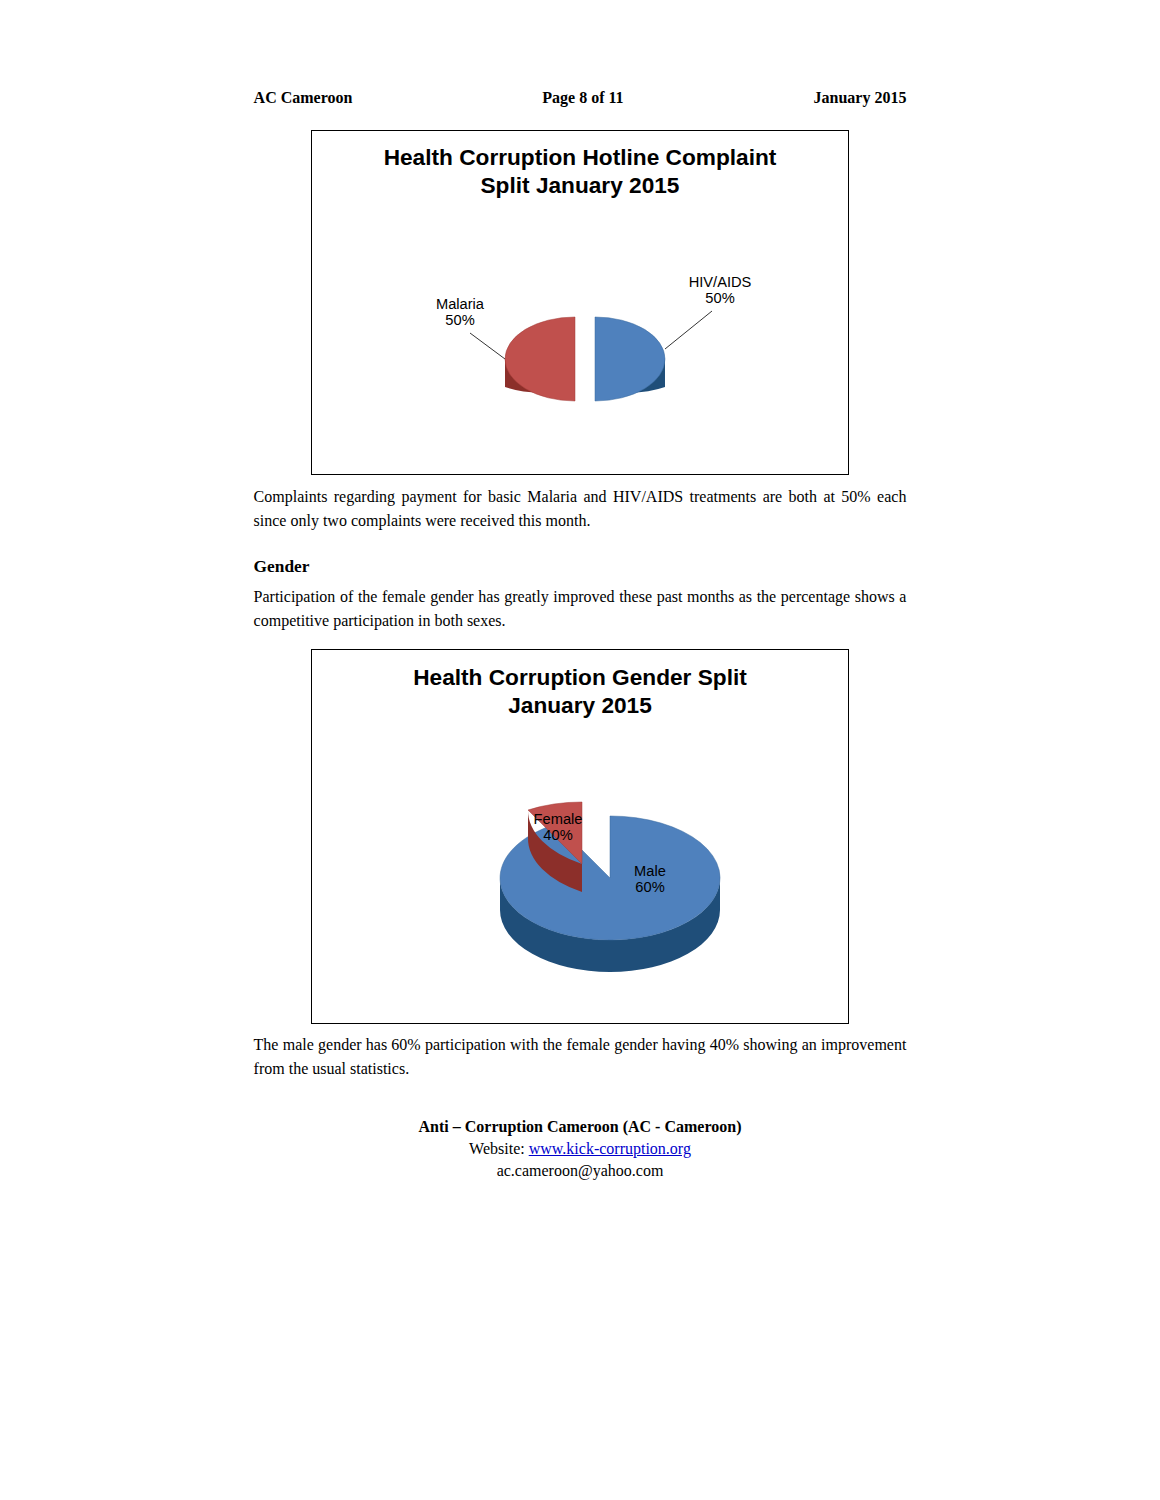AC Cameroon
Page 8 of 11
January 2015
Health Corruption Hotline Complaint
Split January 2015
Malaria 50% HIV/AIDS 50%
Complaints regarding payment for basic Malaria and HIV/AIDS treatments are both at 50% each since only two complaints were received this month.
Gender
Participation of the female gender has greatly improved these past months as the percentage shows a competitive participation in both sexes.
Health Corruption Gender Split
January 2015
Female 40% Male 60%
The male gender has 60% participation with the female gender having 40% showing an improvement from the usual statistics.
Anti – Corruption Cameroon (AC - Cameroon)
Website: www.kick-corruption.org
ac.cameroon@yahoo.com